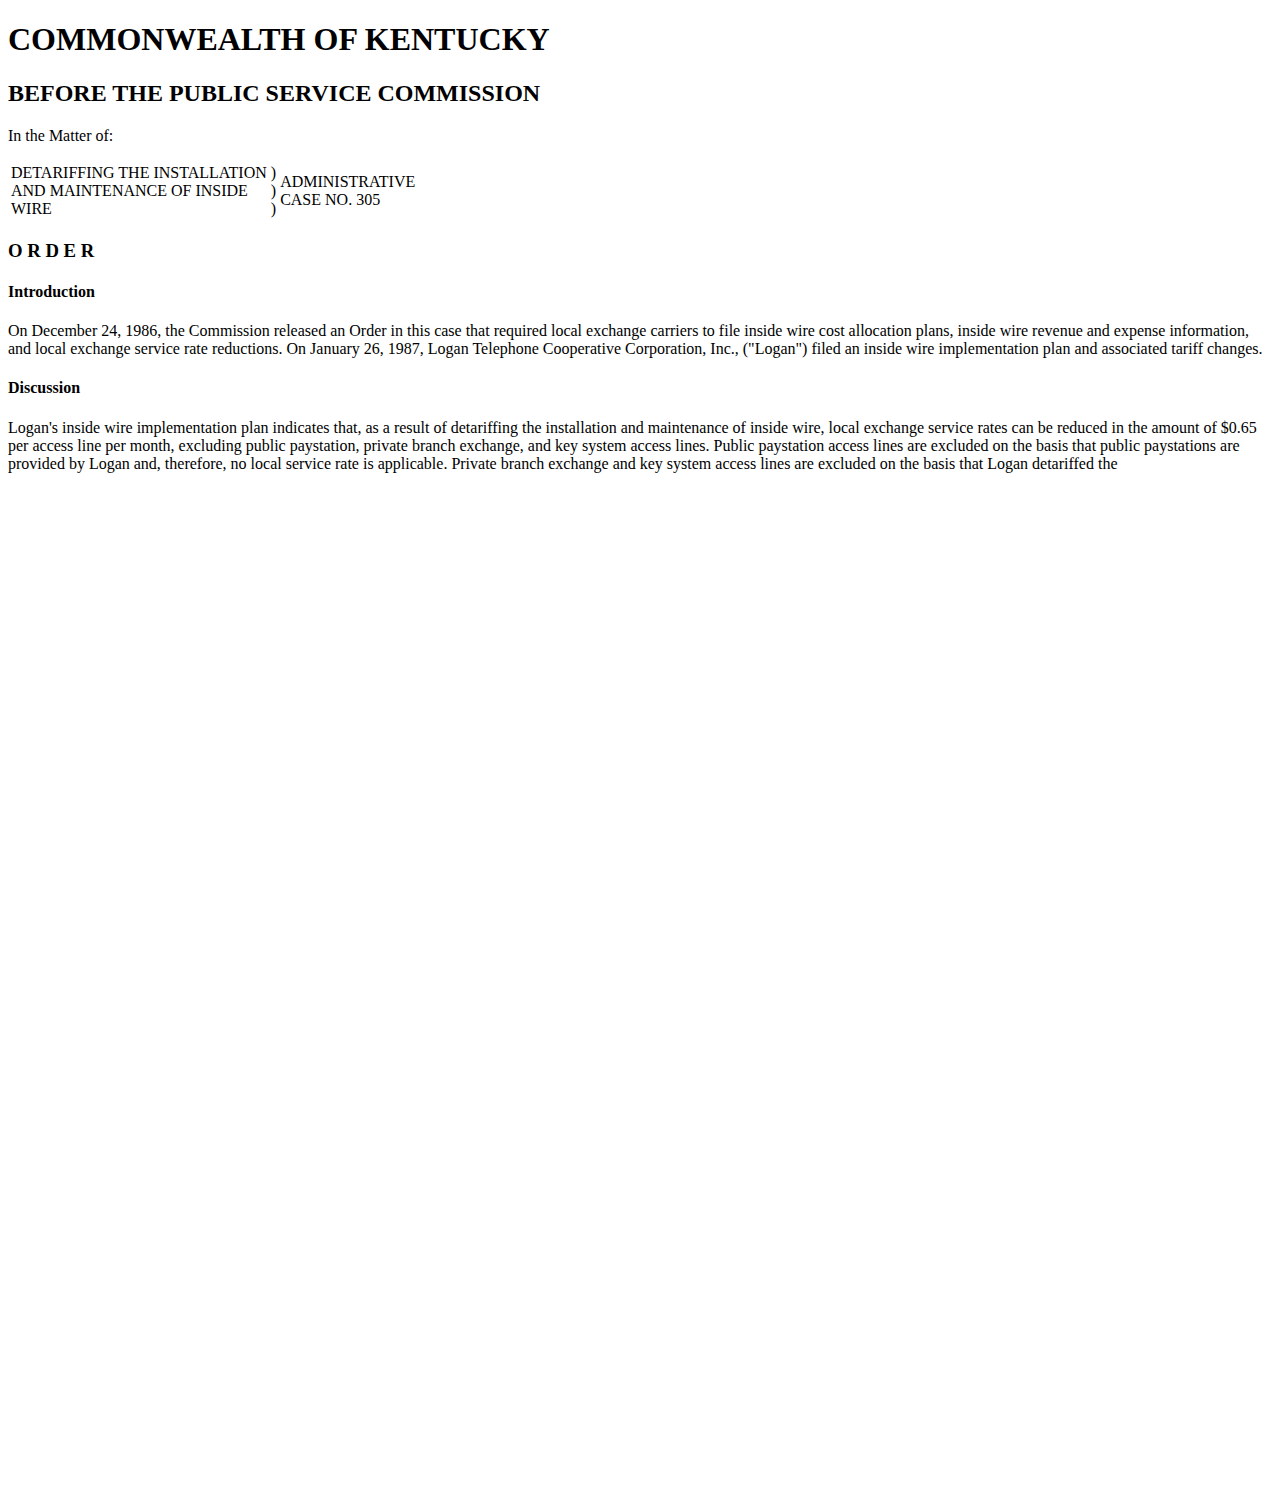COMMONWEALTH OF KENTUCKY
BEFORE THE PUBLIC SERVICE COMMISSION
In the Matter of:
| DETARIFFING THE INSTALLATION AND MAINTENANCE OF INSIDE WIRE | ) ) ) | ADMINISTRATIVE CASE NO. 305 |
O R D E R
Introduction
On December 24, 1986, the Commission released an Order in this case that required local exchange carriers to file inside wire cost allocation plans, inside wire revenue and expense information, and local exchange service rate reductions. On January 26, 1987, Logan Telephone Cooperative Corporation, Inc., ("Logan") filed an inside wire implementation plan and associated tariff changes.
Discussion
Logan's inside wire implementation plan indicates that, as a result of detariffing the installation and maintenance of inside wire, local exchange service rates can be reduced in the amount of $0.65 per access line per month, excluding public paystation, private branch exchange, and key system access lines. Public paystation access lines are excluded on the basis that public paystations are provided by Logan and, therefore, no local service rate is applicable. Private branch exchange and key system access lines are excluded on the basis that Logan detariffed the